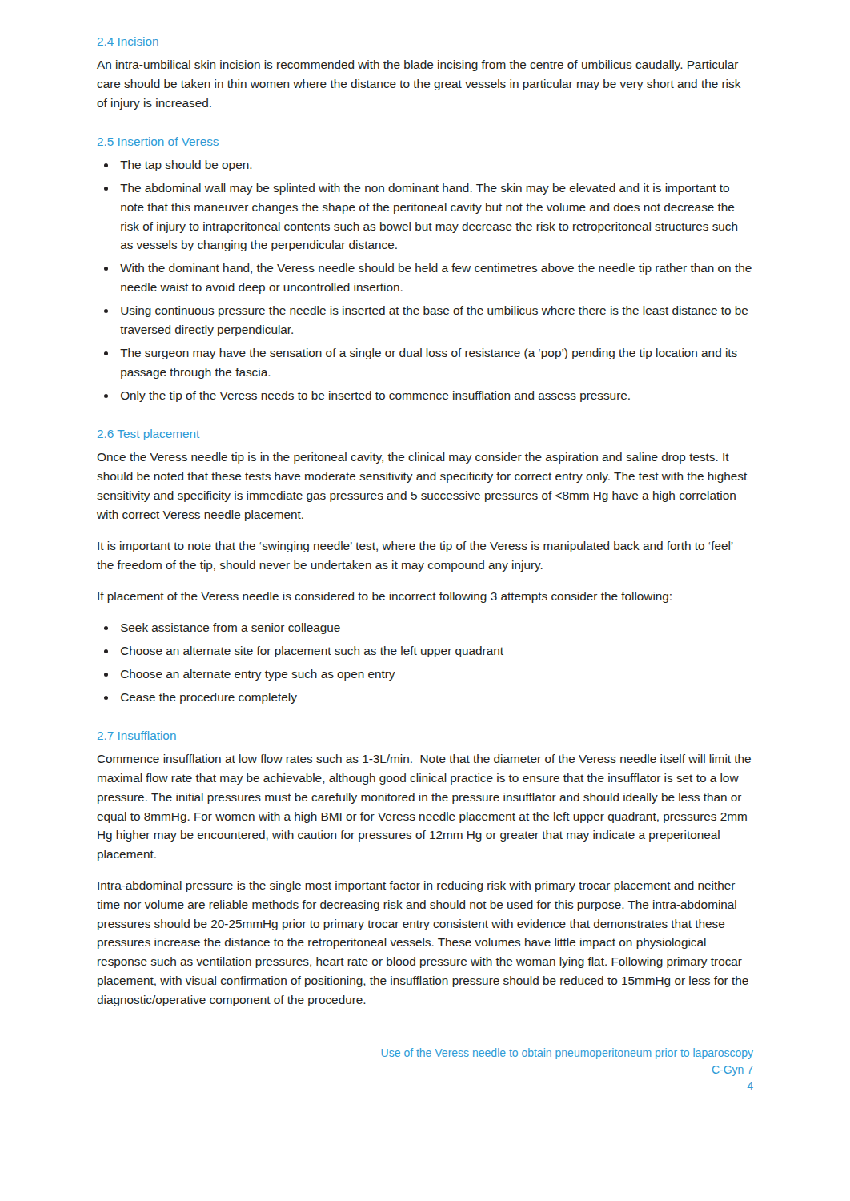2.4 Incision
An intra-umbilical skin incision is recommended with the blade incising from the centre of umbilicus caudally. Particular care should be taken in thin women where the distance to the great vessels in particular may be very short and the risk of injury is increased.
2.5 Insertion of Veress
The tap should be open.
The abdominal wall may be splinted with the non dominant hand. The skin may be elevated and it is important to note that this maneuver changes the shape of the peritoneal cavity but not the volume and does not decrease the risk of injury to intraperitoneal contents such as bowel but may decrease the risk to retroperitoneal structures such as vessels by changing the perpendicular distance.
With the dominant hand, the Veress needle should be held a few centimetres above the needle tip rather than on the needle waist to avoid deep or uncontrolled insertion.
Using continuous pressure the needle is inserted at the base of the umbilicus where there is the least distance to be traversed directly perpendicular.
The surgeon may have the sensation of a single or dual loss of resistance (a ‘pop’) pending the tip location and its passage through the fascia.
Only the tip of the Veress needs to be inserted to commence insufflation and assess pressure.
2.6 Test placement
Once the Veress needle tip is in the peritoneal cavity, the clinical may consider the aspiration and saline drop tests. It should be noted that these tests have moderate sensitivity and specificity for correct entry only. The test with the highest sensitivity and specificity is immediate gas pressures and 5 successive pressures of <8mm Hg have a high correlation with correct Veress needle placement.
It is important to note that the ‘swinging needle’ test, where the tip of the Veress is manipulated back and forth to ‘feel’ the freedom of the tip, should never be undertaken as it may compound any injury.
If placement of the Veress needle is considered to be incorrect following 3 attempts consider the following:
Seek assistance from a senior colleague
Choose an alternate site for placement such as the left upper quadrant
Choose an alternate entry type such as open entry
Cease the procedure completely
2.7 Insufflation
Commence insufflation at low flow rates such as 1-3L/min. Note that the diameter of the Veress needle itself will limit the maximal flow rate that may be achievable, although good clinical practice is to ensure that the insufflator is set to a low pressure. The initial pressures must be carefully monitored in the pressure insufflator and should ideally be less than or equal to 8mmHg. For women with a high BMI or for Veress needle placement at the left upper quadrant, pressures 2mm Hg higher may be encountered, with caution for pressures of 12mm Hg or greater that may indicate a preperitoneal placement.
Intra-abdominal pressure is the single most important factor in reducing risk with primary trocar placement and neither time nor volume are reliable methods for decreasing risk and should not be used for this purpose. The intra-abdominal pressures should be 20-25mmHg prior to primary trocar entry consistent with evidence that demonstrates that these pressures increase the distance to the retroperitoneal vessels. These volumes have little impact on physiological response such as ventilation pressures, heart rate or blood pressure with the woman lying flat. Following primary trocar placement, with visual confirmation of positioning, the insufflation pressure should be reduced to 15mmHg or less for the diagnostic/operative component of the procedure.
Use of the Veress needle to obtain pneumoperitoneum prior to laparoscopy C-Gyn 7 4